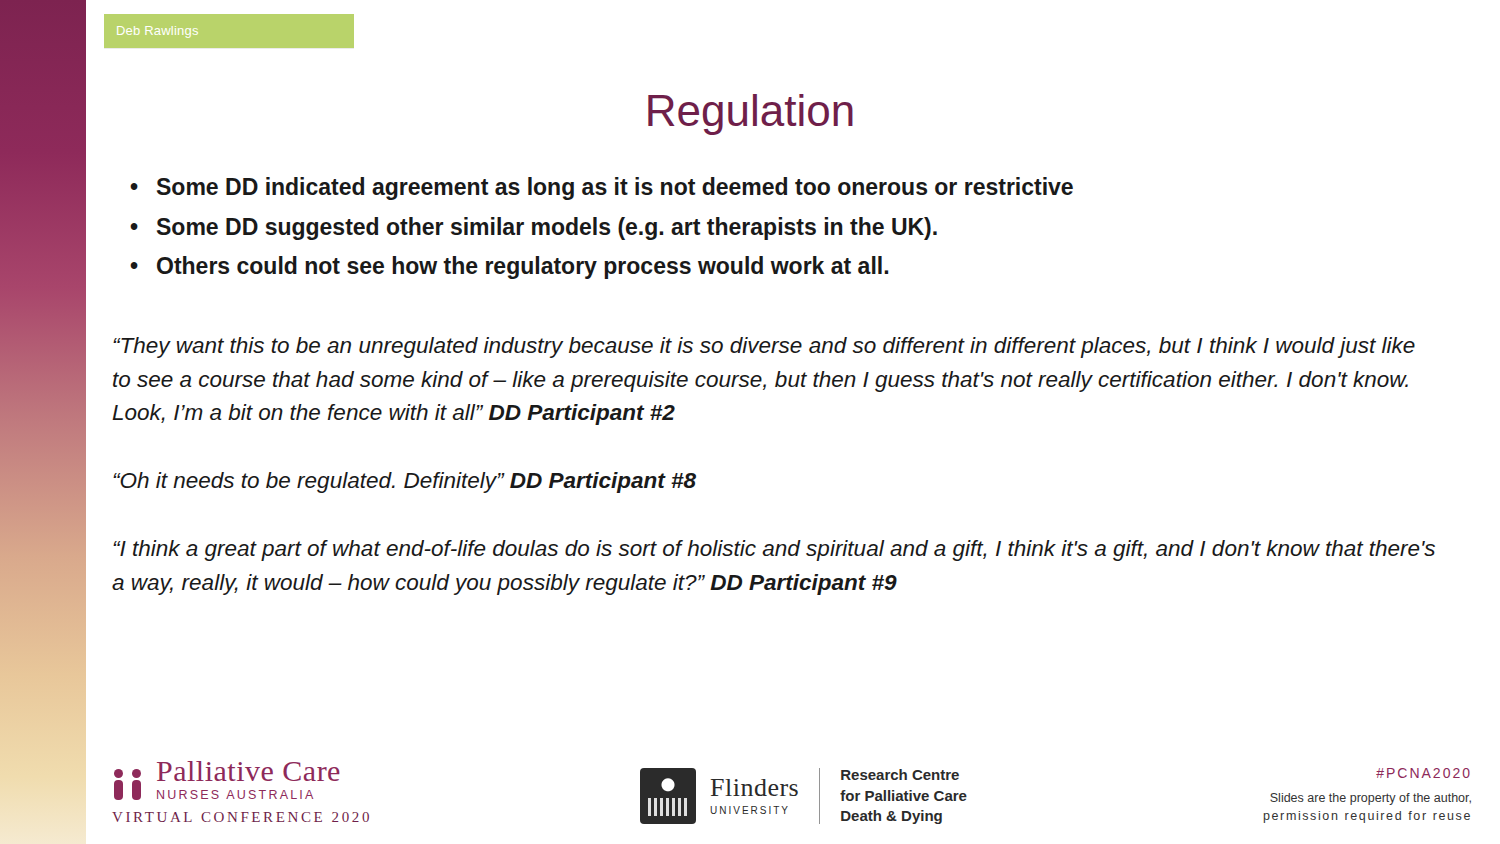Deb Rawlings
Regulation
Some DD indicated agreement as long as it is not deemed too onerous or restrictive
Some DD suggested other similar models (e.g. art therapists in the UK).
Others could not see how the regulatory process would work at all.
“They want this to be an unregulated industry because it is so diverse and so different in different places, but I think I would just like to see a course that had some kind of – like a prerequisite course, but then I guess that's not really certification either. I don't know. Look, I’m a bit on the fence with it all” DD Participant #2
“Oh it needs to be regulated. Definitely” DD Participant #8
“I think a great part of what end-of-life doulas do is sort of holistic and spiritual and a gift, I think it's a gift, and I don't know that there's a way, really, it would – how could you possibly regulate it?” DD Participant #9
Palliative Care
NURSES AUSTRALIA
VIRTUAL CONFERENCE 2020
Flinders
UNIVERSITY
Research Centre
for Palliative Care
Death & Dying
#PCNA2020
Slides are the property of the author,
permission required for reuse